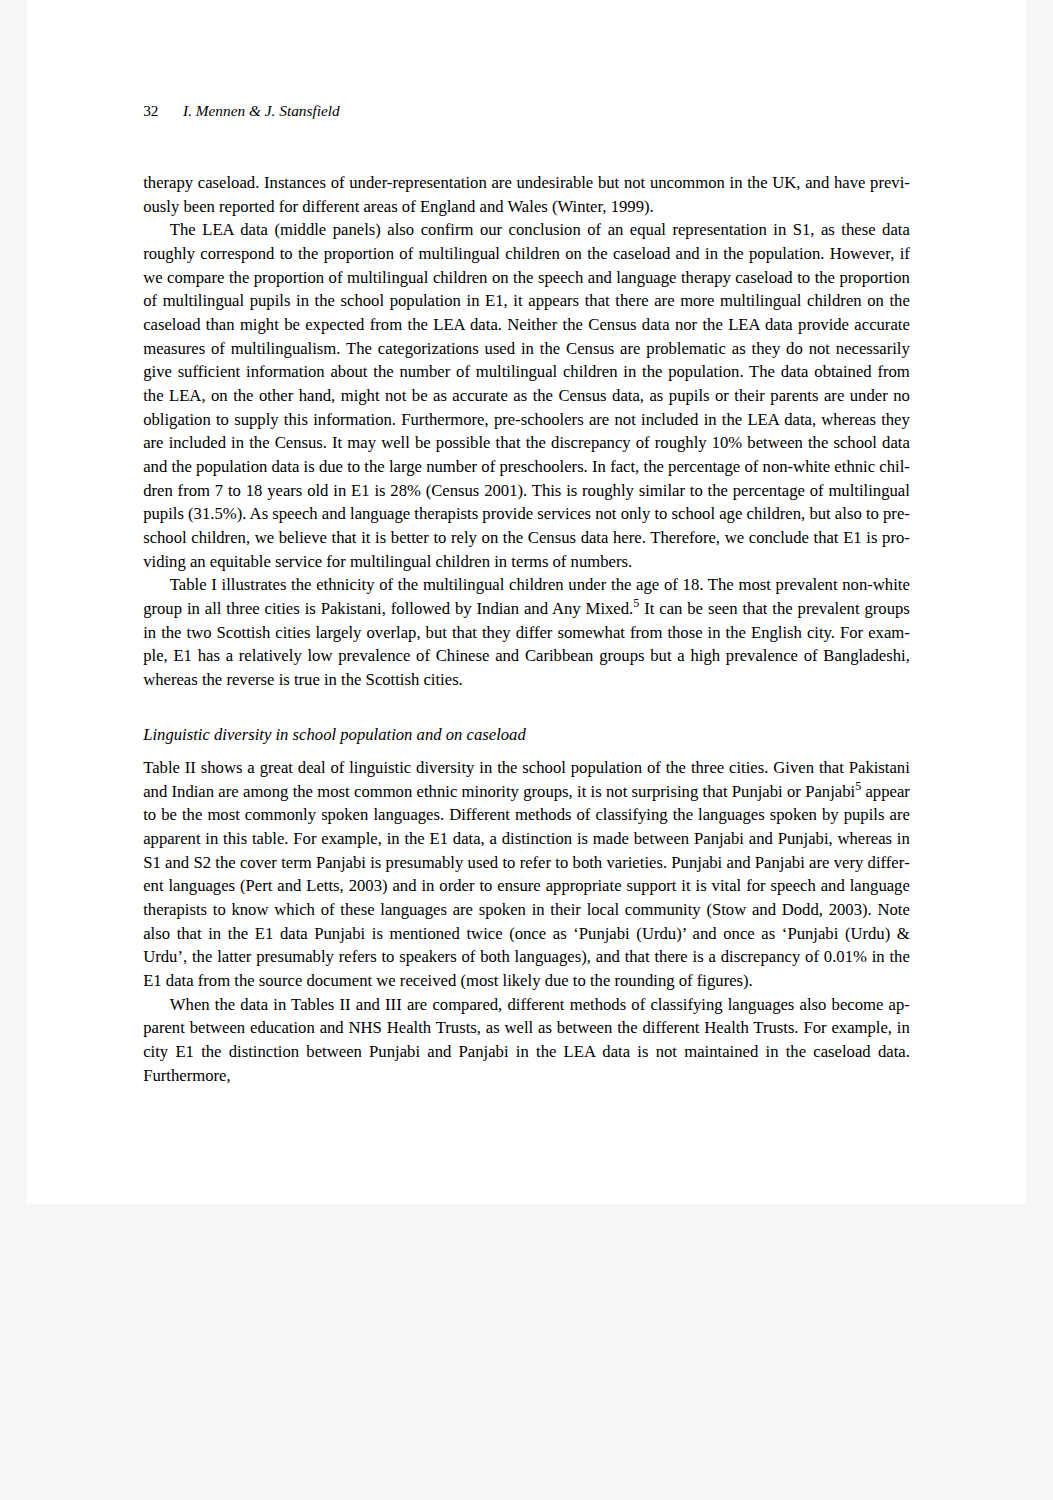32 I. Mennen & J. Stansfield
therapy caseload. Instances of under-representation are undesirable but not uncommon in the UK, and have previously been reported for different areas of England and Wales (Winter, 1999).
The LEA data (middle panels) also confirm our conclusion of an equal representation in S1, as these data roughly correspond to the proportion of multilingual children on the caseload and in the population. However, if we compare the proportion of multilingual children on the speech and language therapy caseload to the proportion of multilingual pupils in the school population in E1, it appears that there are more multilingual children on the caseload than might be expected from the LEA data. Neither the Census data nor the LEA data provide accurate measures of multilingualism. The categorizations used in the Census are problematic as they do not necessarily give sufficient information about the number of multilingual children in the population. The data obtained from the LEA, on the other hand, might not be as accurate as the Census data, as pupils or their parents are under no obligation to supply this information. Furthermore, pre-schoolers are not included in the LEA data, whereas they are included in the Census. It may well be possible that the discrepancy of roughly 10% between the school data and the population data is due to the large number of preschoolers. In fact, the percentage of non-white ethnic children from 7 to 18 years old in E1 is 28% (Census 2001). This is roughly similar to the percentage of multilingual pupils (31.5%). As speech and language therapists provide services not only to school age children, but also to pre-school children, we believe that it is better to rely on the Census data here. Therefore, we conclude that E1 is providing an equitable service for multilingual children in terms of numbers.
Table I illustrates the ethnicity of the multilingual children under the age of 18. The most prevalent non-white group in all three cities is Pakistani, followed by Indian and Any Mixed.5 It can be seen that the prevalent groups in the two Scottish cities largely overlap, but that they differ somewhat from those in the English city. For example, E1 has a relatively low prevalence of Chinese and Caribbean groups but a high prevalence of Bangladeshi, whereas the reverse is true in the Scottish cities.
Linguistic diversity in school population and on caseload
Table II shows a great deal of linguistic diversity in the school population of the three cities. Given that Pakistani and Indian are among the most common ethnic minority groups, it is not surprising that Punjabi or Panjabi5 appear to be the most commonly spoken languages. Different methods of classifying the languages spoken by pupils are apparent in this table. For example, in the E1 data, a distinction is made between Panjabi and Punjabi, whereas in S1 and S2 the cover term Panjabi is presumably used to refer to both varieties. Punjabi and Panjabi are very different languages (Pert and Letts, 2003) and in order to ensure appropriate support it is vital for speech and language therapists to know which of these languages are spoken in their local community (Stow and Dodd, 2003). Note also that in the E1 data Punjabi is mentioned twice (once as ‘Punjabi (Urdu)’ and once as ‘Punjabi (Urdu) & Urdu’, the latter presumably refers to speakers of both languages), and that there is a discrepancy of 0.01% in the E1 data from the source document we received (most likely due to the rounding of figures).
When the data in Tables II and III are compared, different methods of classifying languages also become apparent between education and NHS Health Trusts, as well as between the different Health Trusts. For example, in city E1 the distinction between Punjabi and Panjabi in the LEA data is not maintained in the caseload data. Furthermore,